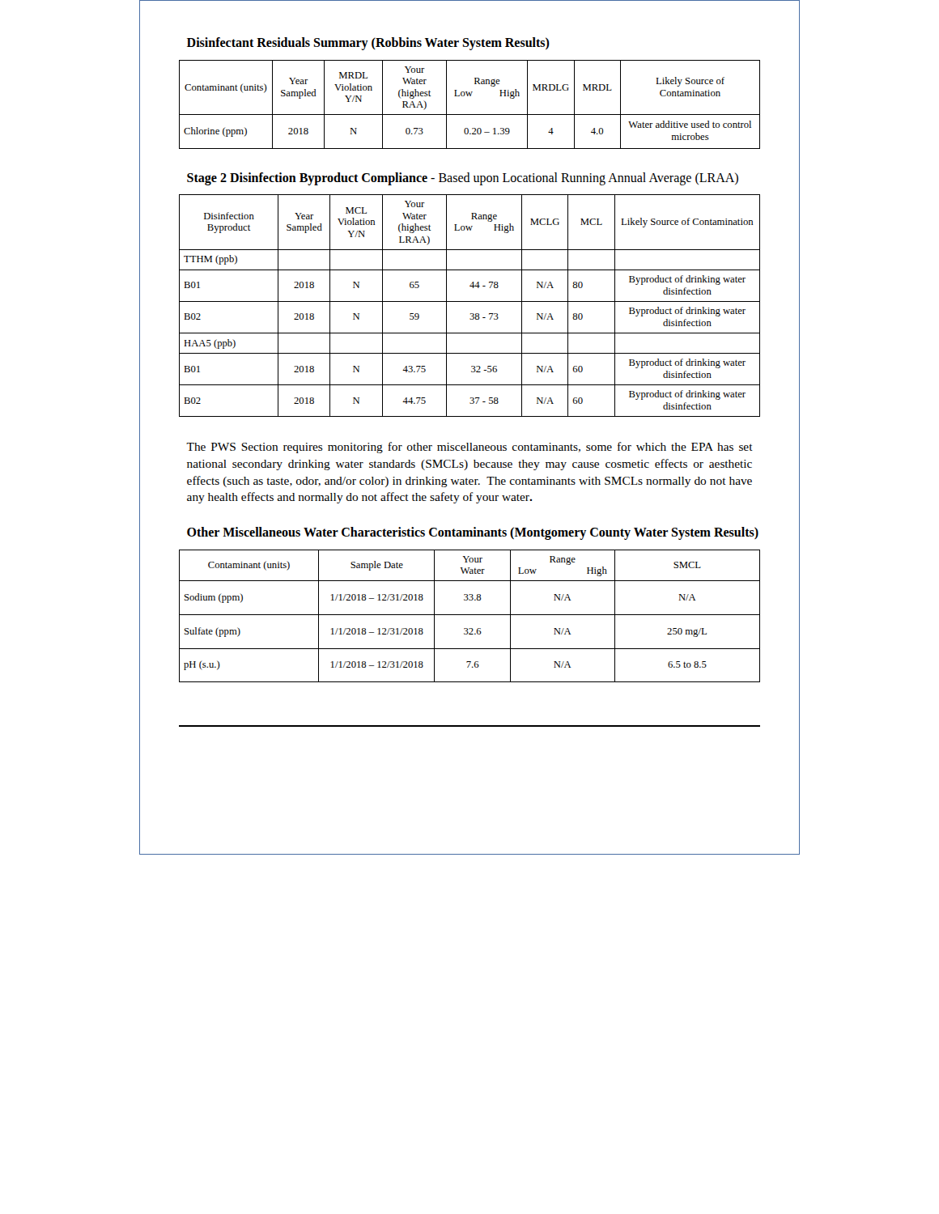Disinfectant Residuals Summary (Robbins Water System Results)
| Contaminant (units) | Year Sampled | MRDL Violation Y/N | Your Water (highest RAA) | Range Low High | MRDLG | MRDL | Likely Source of Contamination |
| --- | --- | --- | --- | --- | --- | --- | --- |
| Chlorine (ppm) | 2018 | N | 0.73 | 0.20 – 1.39 | 4 | 4.0 | Water additive used to control microbes |
Stage 2 Disinfection Byproduct Compliance - Based upon Locational Running Annual Average (LRAA)
| Disinfection Byproduct | Year Sampled | MCL Violation Y/N | Your Water (highest LRAA) | Range Low High | MCLG | MCL | Likely Source of Contamination |
| --- | --- | --- | --- | --- | --- | --- | --- |
| TTHM (ppb) | | | | | | | |
| B01 | 2018 | N | 65 | 44 - 78 | N/A | 80 | Byproduct of drinking water disinfection |
| B02 | 2018 | N | 59 | 38 - 73 | N/A | 80 | Byproduct of drinking water disinfection |
| HAA5 (ppb) | | | | | | | |
| B01 | 2018 | N | 43.75 | 32 -56 | N/A | 60 | Byproduct of drinking water disinfection |
| B02 | 2018 | N | 44.75 | 37 - 58 | N/A | 60 | Byproduct of drinking water disinfection |
The PWS Section requires monitoring for other miscellaneous contaminants, some for which the EPA has set national secondary drinking water standards (SMCLs) because they may cause cosmetic effects or aesthetic effects (such as taste, odor, and/or color) in drinking water. The contaminants with SMCLs normally do not have any health effects and normally do not affect the safety of your water.
Other Miscellaneous Water Characteristics Contaminants (Montgomery County Water System Results)
| Contaminant (units) | Sample Date | Your Water | Range Low High | SMCL |
| --- | --- | --- | --- | --- |
| Sodium (ppm) | 1/1/2018 – 12/31/2018 | 33.8 | N/A | N/A |
| Sulfate (ppm) | 1/1/2018 – 12/31/2018 | 32.6 | N/A | 250 mg/L |
| pH (s.u.) | 1/1/2018 – 12/31/2018 | 7.6 | N/A | 6.5 to 8.5 |